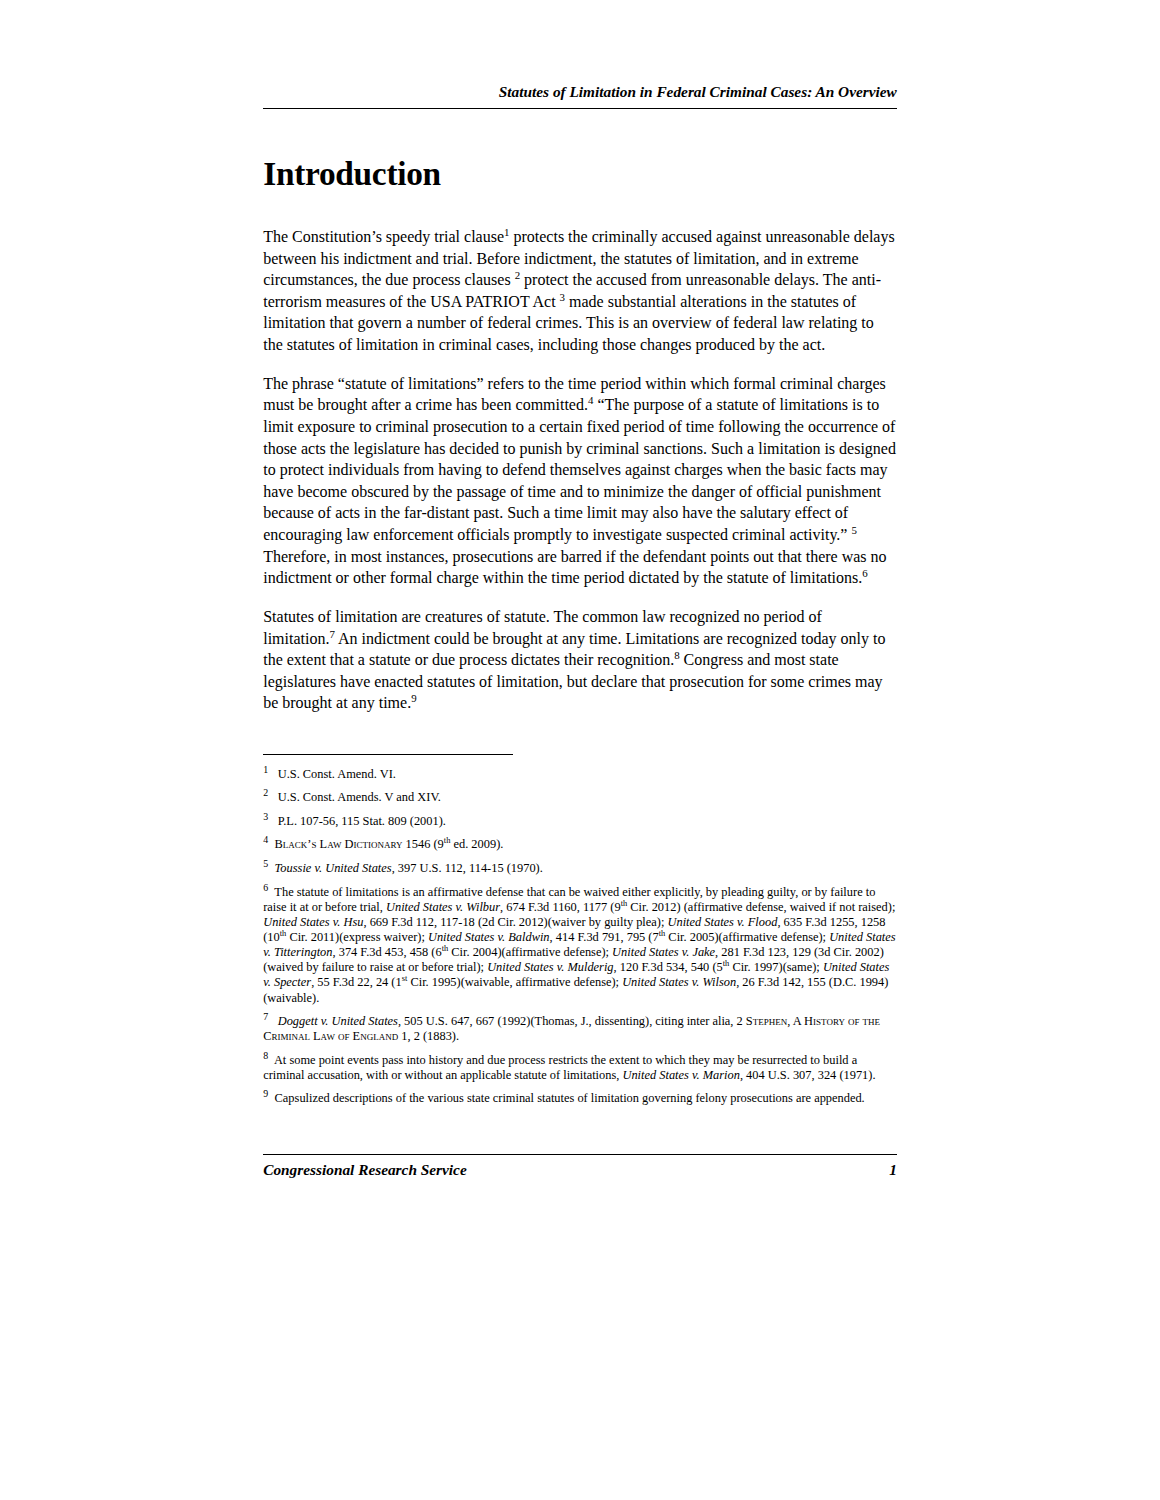Statutes of Limitation in Federal Criminal Cases: An Overview
Introduction
The Constitution’s speedy trial clause1 protects the criminally accused against unreasonable delays between his indictment and trial. Before indictment, the statutes of limitation, and in extreme circumstances, the due process clauses 2 protect the accused from unreasonable delays. The anti-terrorism measures of the USA PATRIOT Act 3 made substantial alterations in the statutes of limitation that govern a number of federal crimes. This is an overview of federal law relating to the statutes of limitation in criminal cases, including those changes produced by the act.
The phrase “statute of limitations” refers to the time period within which formal criminal charges must be brought after a crime has been committed.4 “The purpose of a statute of limitations is to limit exposure to criminal prosecution to a certain fixed period of time following the occurrence of those acts the legislature has decided to punish by criminal sanctions. Such a limitation is designed to protect individuals from having to defend themselves against charges when the basic facts may have become obscured by the passage of time and to minimize the danger of official punishment because of acts in the far-distant past. Such a time limit may also have the salutary effect of encouraging law enforcement officials promptly to investigate suspected criminal activity.” 5 Therefore, in most instances, prosecutions are barred if the defendant points out that there was no indictment or other formal charge within the time period dictated by the statute of limitations.6
Statutes of limitation are creatures of statute. The common law recognized no period of limitation.7 An indictment could be brought at any time. Limitations are recognized today only to the extent that a statute or due process dictates their recognition.8 Congress and most state legislatures have enacted statutes of limitation, but declare that prosecution for some crimes may be brought at any time.9
1 U.S. Const. Amend. VI.
2 U.S. Const. Amends. V and XIV.
3 P.L. 107-56, 115 Stat. 809 (2001).
4 Black’s Law Dictionary 1546 (9th ed. 2009).
5 Toussie v. United States, 397 U.S. 112, 114-15 (1970).
6 The statute of limitations is an affirmative defense that can be waived either explicitly, by pleading guilty, or by failure to raise it at or before trial, United States v. Wilbur, 674 F.3d 1160, 1177 (9th Cir. 2012) (affirmative defense, waived if not raised); United States v. Hsu, 669 F.3d 112, 117-18 (2d Cir. 2012)(waiver by guilty plea); United States v. Flood, 635 F.3d 1255, 1258 (10th Cir. 2011)(express waiver); United States v. Baldwin, 414 F.3d 791, 795 (7th Cir. 2005)(affirmative defense); United States v. Titterington, 374 F.3d 453, 458 (6th Cir. 2004)(affirmative defense); United States v. Jake, 281 F.3d 123, 129 (3d Cir. 2002)(waived by failure to raise at or before trial); United States v. Mulderig, 120 F.3d 534, 540 (5th Cir. 1997)(same); United States v. Specter, 55 F.3d 22, 24 (1st Cir. 1995)(waivable, affirmative defense); United States v. Wilson, 26 F.3d 142, 155 (D.C. 1994)(waivable).
7 Doggett v. United States, 505 U.S. 647, 667 (1992)(Thomas, J., dissenting), citing inter alia, 2 Stephen, A History of the Criminal Law of England 1, 2 (1883).
8 At some point events pass into history and due process restricts the extent to which they may be resurrected to build a criminal accusation, with or without an applicable statute of limitations, United States v. Marion, 404 U.S. 307, 324 (1971).
9 Capsulized descriptions of the various state criminal statutes of limitation governing felony prosecutions are appended.
Congressional Research Service 1